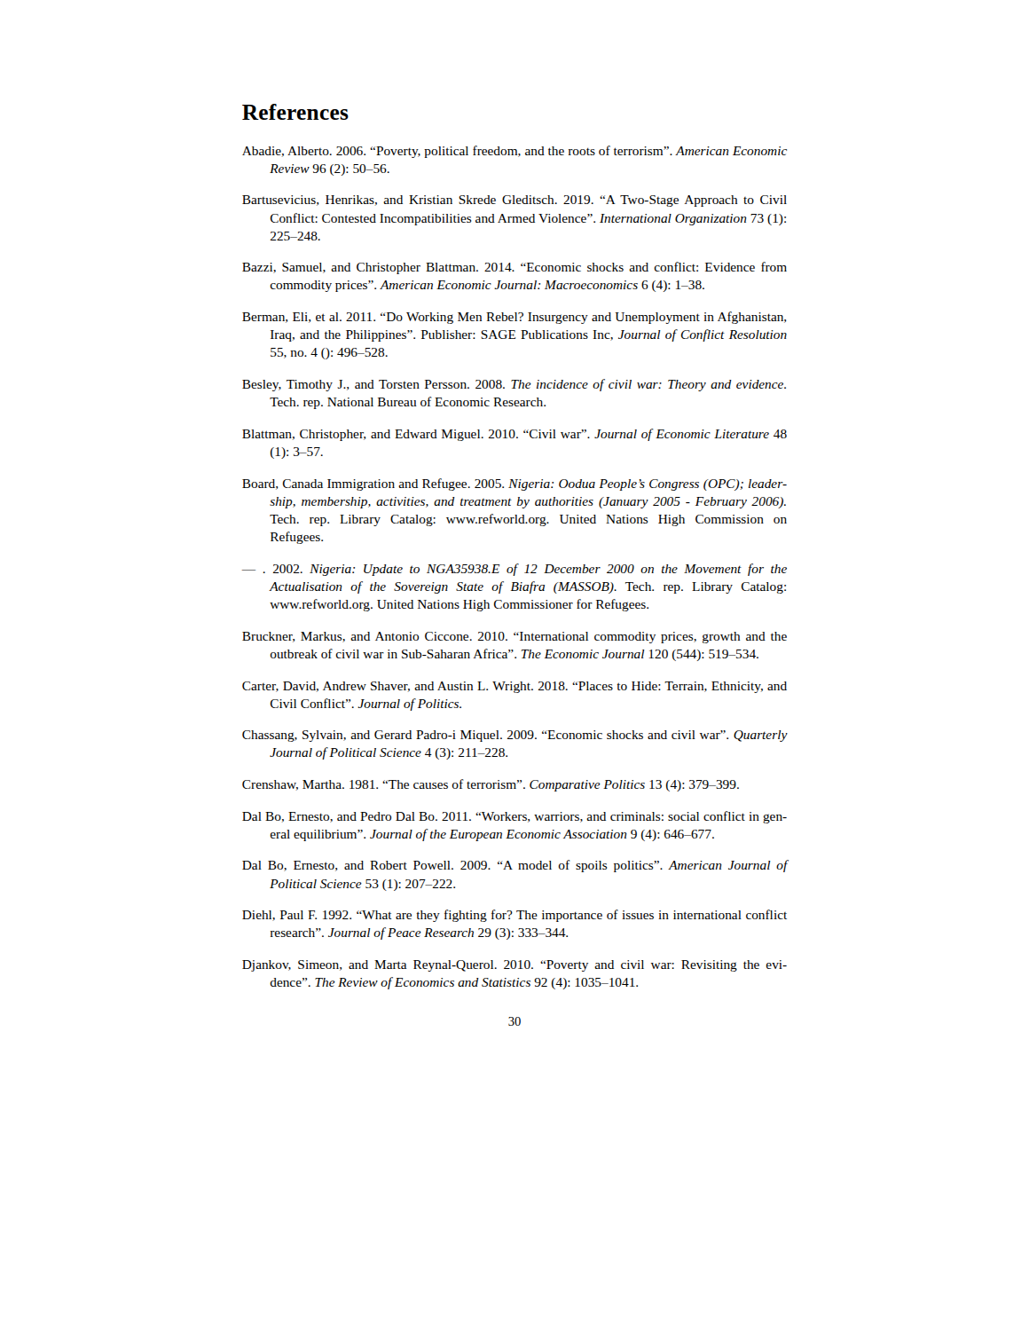References
Abadie, Alberto. 2006. “Poverty, political freedom, and the roots of terrorism”. American Economic Review 96 (2): 50–56.
Bartusevicius, Henrikas, and Kristian Skrede Gleditsch. 2019. “A Two-Stage Approach to Civil Conflict: Contested Incompatibilities and Armed Violence”. International Organization 73 (1): 225–248.
Bazzi, Samuel, and Christopher Blattman. 2014. “Economic shocks and conflict: Evidence from commodity prices”. American Economic Journal: Macroeconomics 6 (4): 1–38.
Berman, Eli, et al. 2011. “Do Working Men Rebel? Insurgency and Unemployment in Afghanistan, Iraq, and the Philippines”. Publisher: SAGE Publications Inc, Journal of Conflict Resolution 55, no. 4 (): 496–528.
Besley, Timothy J., and Torsten Persson. 2008. The incidence of civil war: Theory and evidence. Tech. rep. National Bureau of Economic Research.
Blattman, Christopher, and Edward Miguel. 2010. “Civil war”. Journal of Economic Literature 48 (1): 3–57.
Board, Canada Immigration and Refugee. 2005. Nigeria: Oodua People’s Congress (OPC); leadership, membership, activities, and treatment by authorities (January 2005 - February 2006). Tech. rep. Library Catalog: www.refworld.org. United Nations High Commission on Refugees.
— . 2002. Nigeria: Update to NGA35938.E of 12 December 2000 on the Movement for the Actualisation of the Sovereign State of Biafra (MASSOB). Tech. rep. Library Catalog: www.refworld.org. United Nations High Commissioner for Refugees.
Bruckner, Markus, and Antonio Ciccone. 2010. “International commodity prices, growth and the outbreak of civil war in Sub-Saharan Africa”. The Economic Journal 120 (544): 519–534.
Carter, David, Andrew Shaver, and Austin L. Wright. 2018. “Places to Hide: Terrain, Ethnicity, and Civil Conflict”. Journal of Politics.
Chassang, Sylvain, and Gerard Padro-i Miquel. 2009. “Economic shocks and civil war”. Quarterly Journal of Political Science 4 (3): 211–228.
Crenshaw, Martha. 1981. “The causes of terrorism”. Comparative Politics 13 (4): 379–399.
Dal Bo, Ernesto, and Pedro Dal Bo. 2011. “Workers, warriors, and criminals: social conflict in general equilibrium”. Journal of the European Economic Association 9 (4): 646–677.
Dal Bo, Ernesto, and Robert Powell. 2009. “A model of spoils politics”. American Journal of Political Science 53 (1): 207–222.
Diehl, Paul F. 1992. “What are they fighting for? The importance of issues in international conflict research”. Journal of Peace Research 29 (3): 333–344.
Djankov, Simeon, and Marta Reynal-Querol. 2010. “Poverty and civil war: Revisiting the evidence”. The Review of Economics and Statistics 92 (4): 1035–1041.
30